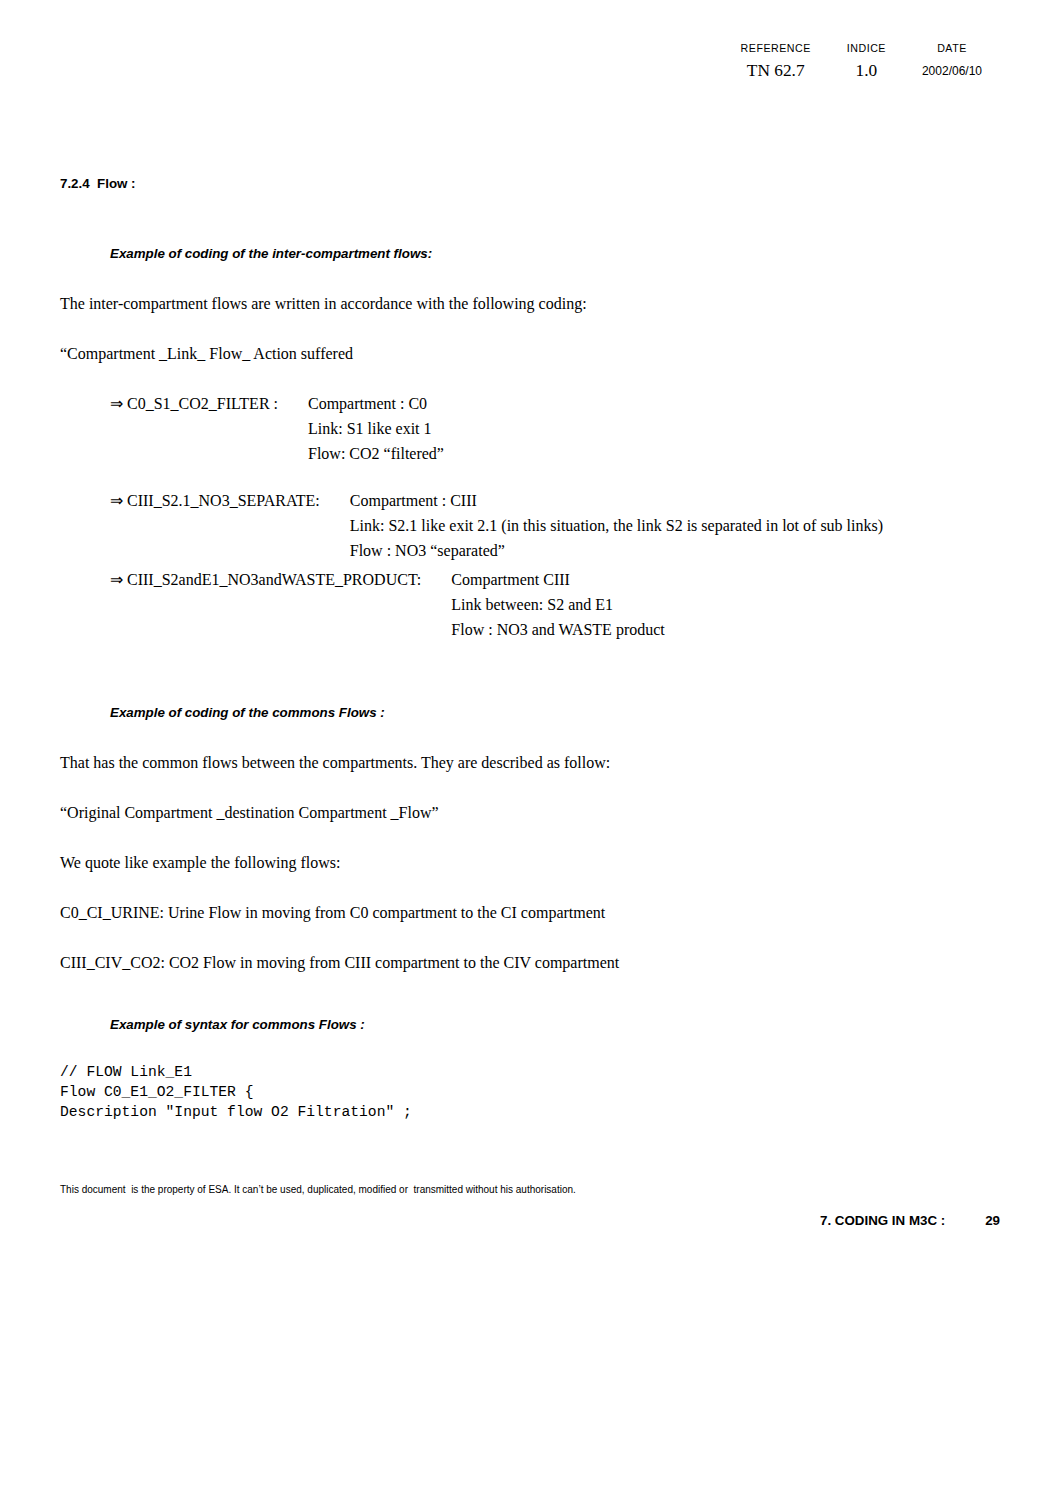| REFERENCE | INDICE | DATE |
| --- | --- | --- |
| TN 62.7 | 1.0 | 2002/06/10 |
7.2.4 Flow :
Example of coding of the inter-compartment flows:
The inter-compartment flows are written in accordance with the following coding:
“Compartment _Link_ Flow_ Action suffered
⇒ C0_S1_CO2_FILTER :
Compartment : C0
Link: S1 like exit 1
Flow: CO2 “filtered”
⇒ CIII_S2.1_NO3_SEPARATE:
Compartment : CIII
Link: S2.1 like exit 2.1 (in this situation, the link S2 is separated in lot of sub links)
Flow : NO3 “separated”
⇒ CIII_S2andE1_NO3andWASTE_PRODUCT:
Compartment CIII
Link between: S2 and E1
Flow : NO3 and WASTE product
Example of coding of the commons Flows :
That has the common flows between the compartments. They are described as follow:
“Original Compartment _destination Compartment _Flow”
We quote like example the following flows:
C0_CI_URINE: Urine Flow in moving from C0 compartment to the CI compartment
CIII_CIV_CO2: CO2 Flow in moving from CIII compartment to the CIV compartment
Example of syntax for commons Flows :
// FLOW Link_E1 Flow C0_E1_O2_FILTER { Description "Input flow O2 Filtration" ;
This document is the property of ESA. It can’t be used, duplicated, modified or transmitted without his authorisation.
7. CODING IN M3C : 29